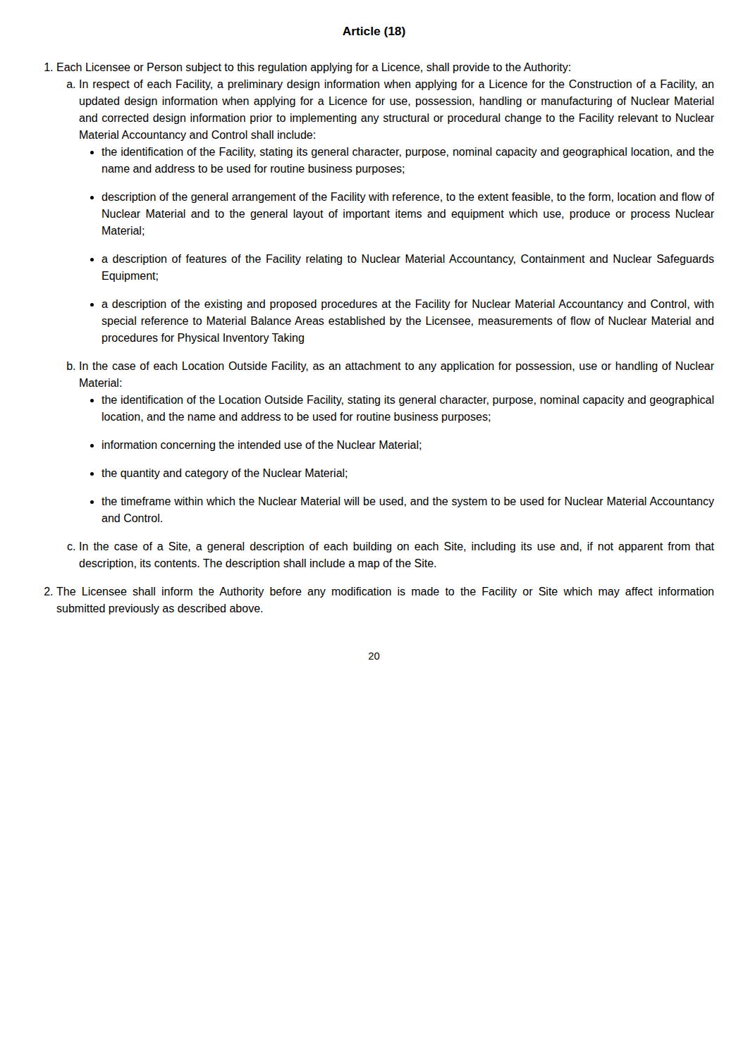Article (18)
Each Licensee or Person subject to this regulation applying for a Licence, shall provide to the Authority:
In respect of each Facility, a preliminary design information when applying for a Licence for the Construction of a Facility, an updated design information when applying for a Licence for use, possession, handling or manufacturing of Nuclear Material and corrected design information prior to implementing any structural or procedural change to the Facility relevant to Nuclear Material Accountancy and Control shall include:
the identification of the Facility, stating its general character, purpose, nominal capacity and geographical location, and the name and address to be used for routine business purposes;
description of the general arrangement of the Facility with reference, to the extent feasible, to the form, location and flow of Nuclear Material and to the general layout of important items and equipment which use, produce or process Nuclear Material;
a description of features of the Facility relating to Nuclear Material Accountancy, Containment and Nuclear Safeguards Equipment;
a description of the existing and proposed procedures at the Facility for Nuclear Material Accountancy and Control, with special reference to Material Balance Areas established by the Licensee, measurements of flow of Nuclear Material and procedures for Physical Inventory Taking
In the case of each Location Outside Facility, as an attachment to any application for possession, use or handling of Nuclear Material:
the identification of the Location Outside Facility, stating its general character, purpose, nominal capacity and geographical location, and the name and address to be used for routine business purposes;
information concerning the intended use of the Nuclear Material;
the quantity and category of the Nuclear Material;
the timeframe within which the Nuclear Material will be used, and the system to be used for Nuclear Material Accountancy and Control.
In the case of a Site, a general description of each building on each Site, including its use and, if not apparent from that description, its contents. The description shall include a map of the Site.
The Licensee shall inform the Authority before any modification is made to the Facility or Site which may affect information submitted previously as described above.
20